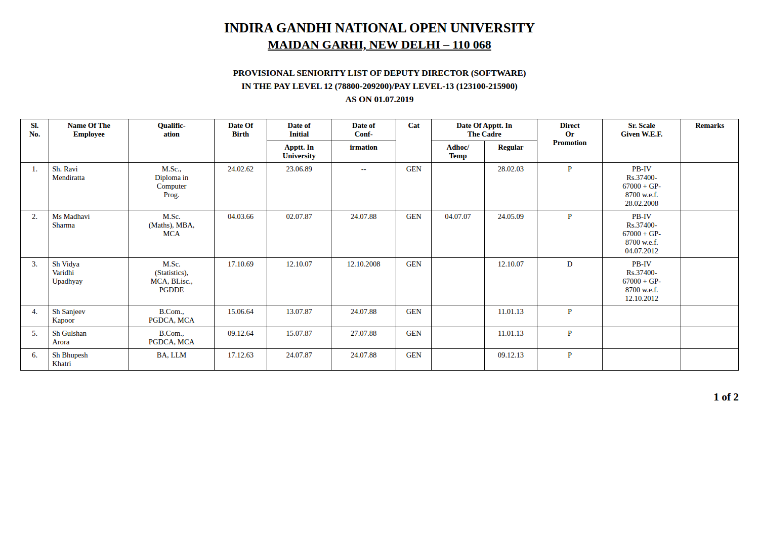INDIRA GANDHI NATIONAL OPEN UNIVERSITY
MAIDAN GARHI, NEW DELHI – 110 068
PROVISIONAL SENIORITY LIST OF DEPUTY DIRECTOR (SOFTWARE)
IN THE PAY LEVEL 12 (78800-209200)/PAY LEVEL-13 (123100-215900)
AS ON 01.07.2019
| Sl. No. | Name Of The Employee | Qualific- ation | Date Of Birth | Date of Initial | Date of Conf- | Cat | Date Of Apptt. In The Cadre | Direct Or Promotion | Sr. Scale Given W.E.F. | Remarks |
| --- | --- | --- | --- | --- | --- | --- | --- | --- | --- | --- |
| Adhoc/ Temp | Regular |
| Apptt. In University | irmation |
| 1. | Sh. Ravi Mendiratta | M.Sc., Diploma in Computer Prog. | 24.02.62 | 23.06.89 | -- | GEN | | 28.02.03 | P | PB-IV Rs.37400- 67000 + GP- 8700 w.e.f. 28.02.2008 | |
| 2. | Ms Madhavi Sharma | M.Sc. (Maths), MBA, MCA | 04.03.66 | 02.07.87 | 24.07.88 | GEN | 04.07.07 | 24.05.09 | P | PB-IV Rs.37400- 67000 + GP- 8700 w.e.f. 04.07.2012 | |
| 3. | Sh Vidya Varidhi Upadhyay | M.Sc. (Statistics), MCA, BLisc., PGDDE | 17.10.69 | 12.10.07 | 12.10.2008 | GEN | | 12.10.07 | D | PB-IV Rs.37400- 67000 + GP- 8700 w.e.f. 12.10.2012 | |
| 4. | Sh Sanjeev Kapoor | B.Com., PGDCA, MCA | 15.06.64 | 13.07.87 | 24.07.88 | GEN | | 11.01.13 | P | | |
| 5. | Sh Gulshan Arora | B.Com., PGDCA, MCA | 09.12.64 | 15.07.87 | 27.07.88 | GEN | | 11.01.13 | P | | |
| 6. | Sh Bhupesh Khatri | BA, LLM | 17.12.63 | 24.07.87 | 24.07.88 | GEN | | 09.12.13 | P | | |
1 of 2